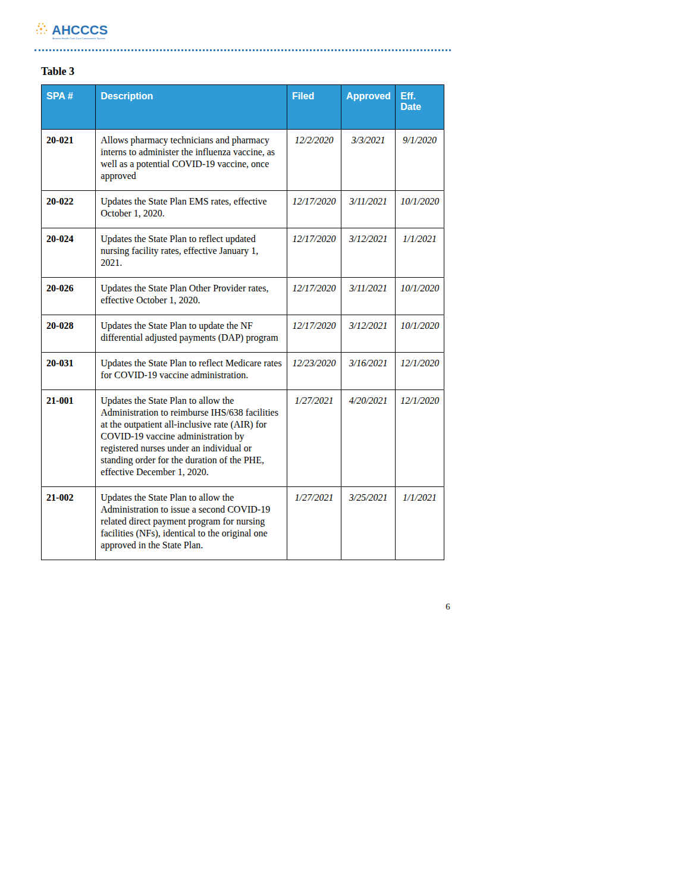AHCCCS Arizona Health Care Cost Containment System
Table 3
| SPA # | Description | Filed | Approved | Eff. Date |
| --- | --- | --- | --- | --- |
| 20-021 | Allows pharmacy technicians and pharmacy interns to administer the influenza vaccine, as well as a potential COVID-19 vaccine, once approved | 12/2/2020 | 3/3/2021 | 9/1/2020 |
| 20-022 | Updates the State Plan EMS rates, effective October 1, 2020. | 12/17/2020 | 3/11/2021 | 10/1/2020 |
| 20-024 | Updates the State Plan to reflect updated nursing facility rates, effective January 1, 2021. | 12/17/2020 | 3/12/2021 | 1/1/2021 |
| 20-026 | Updates the State Plan Other Provider rates, effective October 1, 2020. | 12/17/2020 | 3/11/2021 | 10/1/2020 |
| 20-028 | Updates the State Plan to update the NF differential adjusted payments (DAP) program | 12/17/2020 | 3/12/2021 | 10/1/2020 |
| 20-031 | Updates the State Plan to reflect Medicare rates for COVID-19 vaccine administration. | 12/23/2020 | 3/16/2021 | 12/1/2020 |
| 21-001 | Updates the State Plan to allow the Administration to reimburse IHS/638 facilities at the outpatient all-inclusive rate (AIR) for COVID-19 vaccine administration by registered nurses under an individual or standing order for the duration of the PHE, effective December 1, 2020. | 1/27/2021 | 4/20/2021 | 12/1/2020 |
| 21-002 | Updates the State Plan to allow the Administration to issue a second COVID-19 related direct payment program for nursing facilities (NFs), identical to the original one approved in the State Plan. | 1/27/2021 | 3/25/2021 | 1/1/2021 |
6